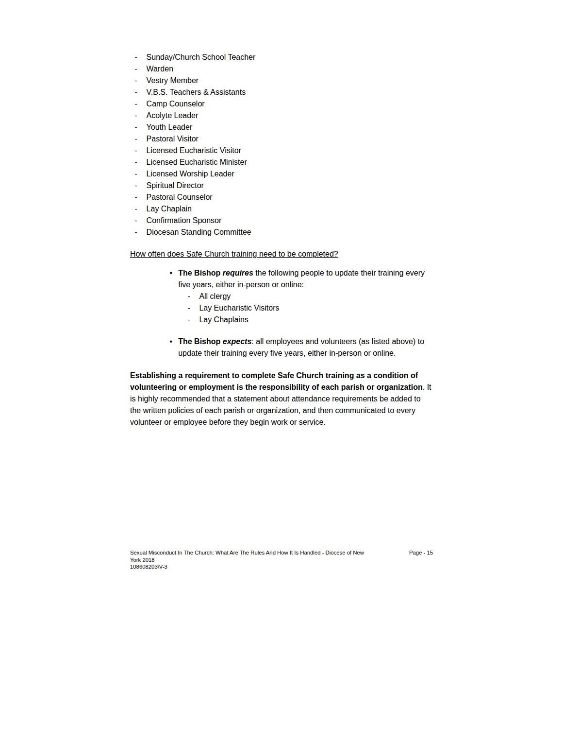Sunday/Church School Teacher
Warden
Vestry Member
V.B.S. Teachers & Assistants
Camp Counselor
Acolyte Leader
Youth Leader
Pastoral Visitor
Licensed Eucharistic Visitor
Licensed Eucharistic Minister
Licensed Worship Leader
Spiritual Director
Pastoral Counselor
Lay Chaplain
Confirmation Sponsor
Diocesan Standing Committee
How often does Safe Church training need to be completed?
The Bishop requires the following people to update their training every five years, either in-person or online:
All clergy
Lay Eucharistic Visitors
Lay Chaplains
The Bishop expects: all employees and volunteers (as listed above) to update their training every five years, either in-person or online.
Establishing a requirement to complete Safe Church training as a condition of volunteering or employment is the responsibility of each parish or organization. It is highly recommended that a statement about attendance requirements be added to the written policies of each parish or organization, and then communicated to every volunteer or employee before they begin work or service.
Sexual Misconduct In The Church: What Are The Rules And How It Is Handled - Diocese of New York 2018 108608203\V-3
Page - 15